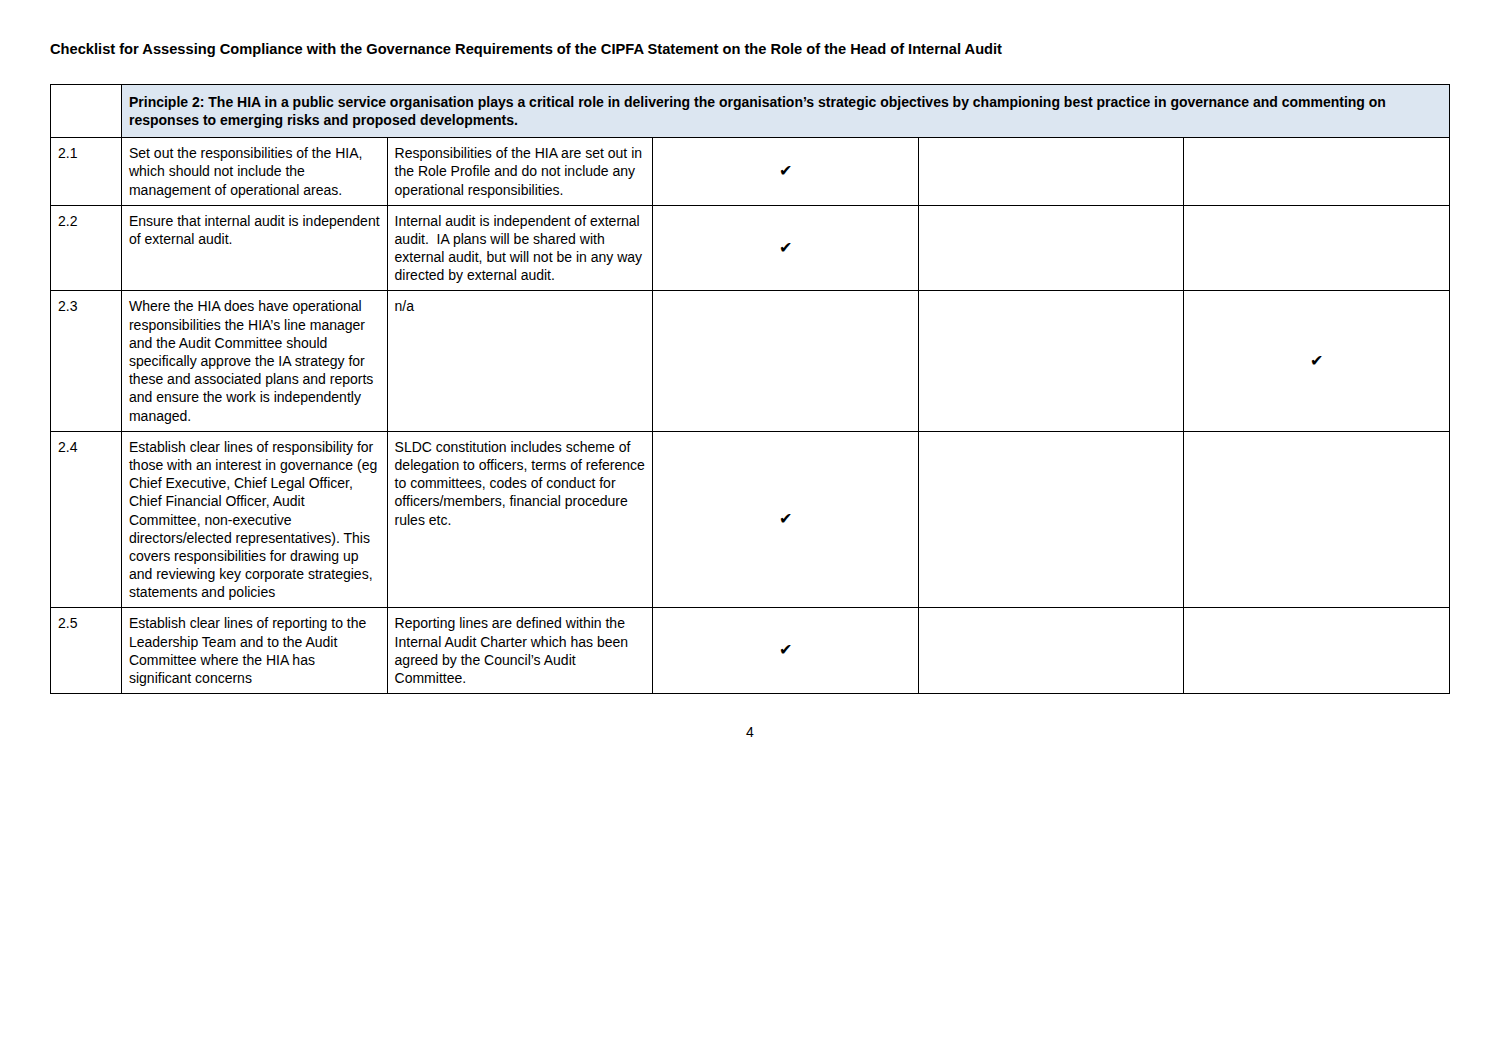Checklist for Assessing Compliance with the Governance Requirements of the CIPFA Statement on the Role of the Head of Internal Audit
| | Principle 2: The HIA in a public service organisation plays a critical role in delivering the organisation’s strategic objectives by championing best practice in governance and commenting on responses to emerging risks and proposed developments. |
| 2.1 | Set out the responsibilities of the HIA, which should not include the management of operational areas. | Responsibilities of the HIA are set out in the Role Profile and do not include any operational responsibilities. | ✔ | | |
| 2.2 | Ensure that internal audit is independent of external audit. | Internal audit is independent of external audit. IA plans will be shared with external audit, but will not be in any way directed by external audit. | ✔ | | |
| 2.3 | Where the HIA does have operational responsibilities the HIA’s line manager and the Audit Committee should specifically approve the IA strategy for these and associated plans and reports and ensure the work is independently managed. | n/a | | | ✔ |
| 2.4 | Establish clear lines of responsibility for those with an interest in governance (eg Chief Executive, Chief Legal Officer, Chief Financial Officer, Audit Committee, non-executive directors/elected representatives). This covers responsibilities for drawing up and reviewing key corporate strategies, statements and policies | SLDC constitution includes scheme of delegation to officers, terms of reference to committees, codes of conduct for officers/members, financial procedure rules etc. | ✔ | | |
| 2.5 | Establish clear lines of reporting to the Leadership Team and to the Audit Committee where the HIA has significant concerns | Reporting lines are defined within the Internal Audit Charter which has been agreed by the Council’s Audit Committee. | ✔ | | |
4